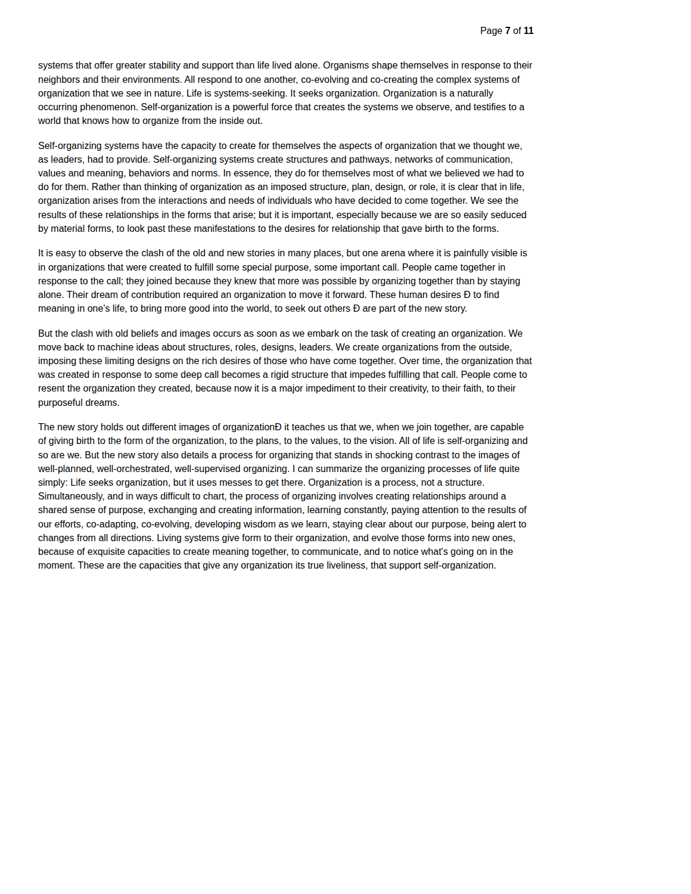Page 7 of 11
systems that offer greater stability and support than life lived alone. Organisms shape themselves in response to their neighbors and their environments. All respond to one another, co-evolving and co-creating the complex systems of organization that we see in nature. Life is systems-seeking. It seeks organization. Organization is a naturally occurring phenomenon. Self-organization is a powerful force that creates the systems we observe, and testifies to a world that knows how to organize from the inside out.
Self-organizing systems have the capacity to create for themselves the aspects of organization that we thought we, as leaders, had to provide. Self-organizing systems create structures and pathways, networks of communication, values and meaning, behaviors and norms. In essence, they do for themselves most of what we believed we had to do for them. Rather than thinking of organization as an imposed structure, plan, design, or role, it is clear that in life, organization arises from the interactions and needs of individuals who have decided to come together. We see the results of these relationships in the forms that arise; but it is important, especially because we are so easily seduced by material forms, to look past these manifestations to the desires for relationship that gave birth to the forms.
It is easy to observe the clash of the old and new stories in many places, but one arena where it is painfully visible is in organizations that were created to fulfill some special purpose, some important call. People came together in response to the call; they joined because they knew that more was possible by organizing together than by staying alone. Their dream of contribution required an organization to move it forward. These human desires Đ to find meaning in one's life, to bring more good into the world, to seek out others Đ are part of the new story.
But the clash with old beliefs and images occurs as soon as we embark on the task of creating an organization. We move back to machine ideas about structures, roles, designs, leaders. We create organizations from the outside, imposing these limiting designs on the rich desires of those who have come together. Over time, the organization that was created in response to some deep call becomes a rigid structure that impedes fulfilling that call. People come to resent the organization they created, because now it is a major impediment to their creativity, to their faith, to their purposeful dreams.
The new story holds out different images of organizationĐ it teaches us that we, when we join together, are capable of giving birth to the form of the organization, to the plans, to the values, to the vision. All of life is self-organizing and so are we. But the new story also details a process for organizing that stands in shocking contrast to the images of well-planned, well-orchestrated, well-supervised organizing. I can summarize the organizing processes of life quite simply: Life seeks organization, but it uses messes to get there. Organization is a process, not a structure. Simultaneously, and in ways difficult to chart, the process of organizing involves creating relationships around a shared sense of purpose, exchanging and creating information, learning constantly, paying attention to the results of our efforts, co-adapting, co-evolving, developing wisdom as we learn, staying clear about our purpose, being alert to changes from all directions. Living systems give form to their organization, and evolve those forms into new ones, because of exquisite capacities to create meaning together, to communicate, and to notice what's going on in the moment. These are the capacities that give any organization its true liveliness, that support self-organization.